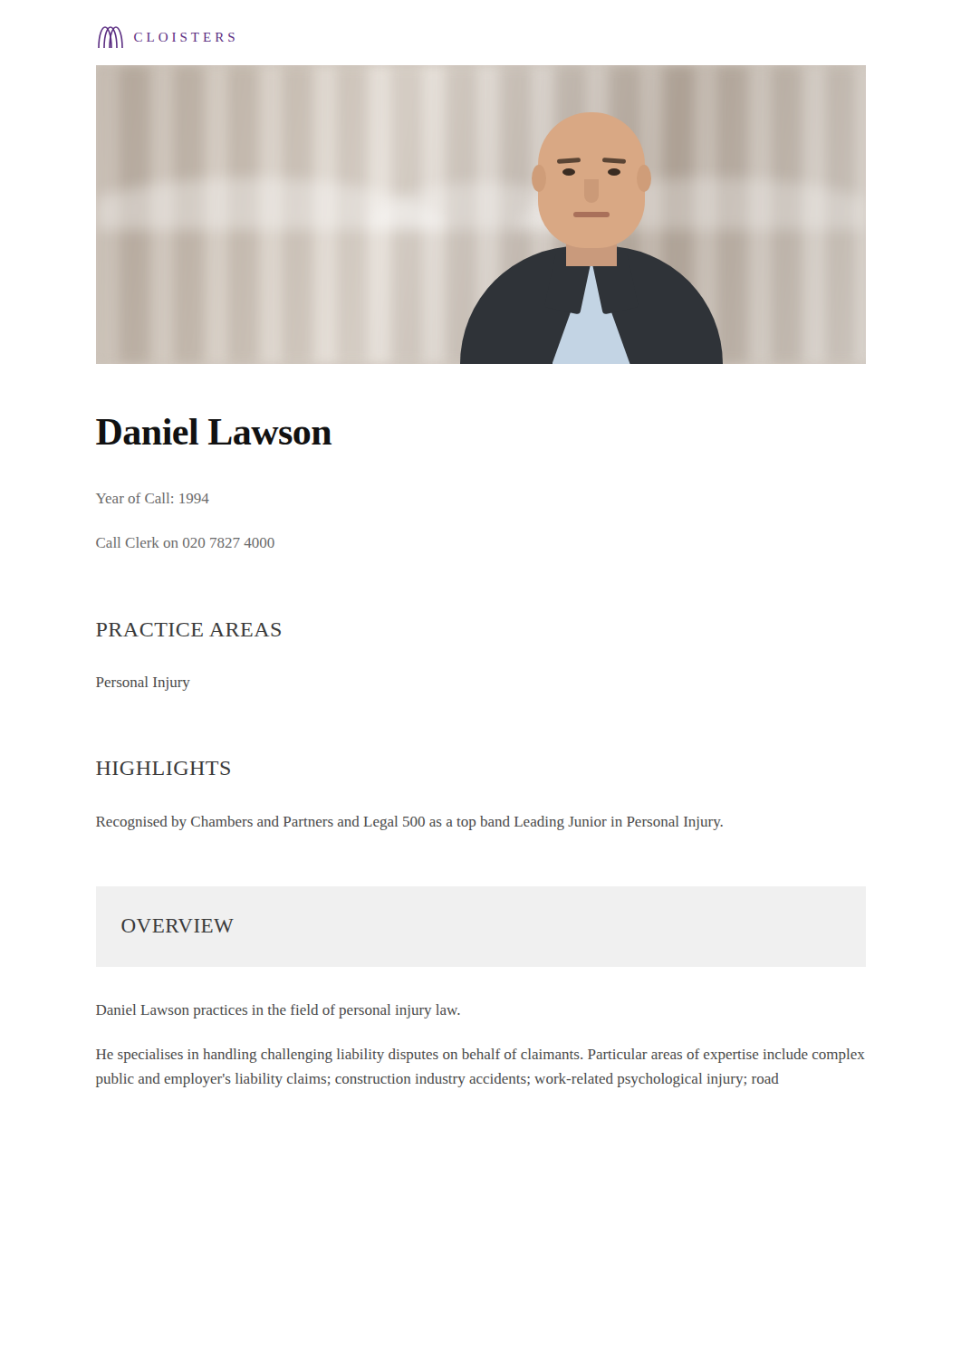CLOISTERS
Daniel Lawson
Year of Call: 1994
Call Clerk on 020 7827 4000
PRACTICE AREAS
Personal Injury
HIGHLIGHTS
Recognised by Chambers and Partners and Legal 500 as a top band Leading Junior in Personal Injury.
OVERVIEW
Daniel Lawson practices in the field of personal injury law.
He specialises in handling challenging liability disputes on behalf of claimants. Particular areas of expertise include complex public and employer's liability claims; construction industry accidents; work-related psychological injury; road